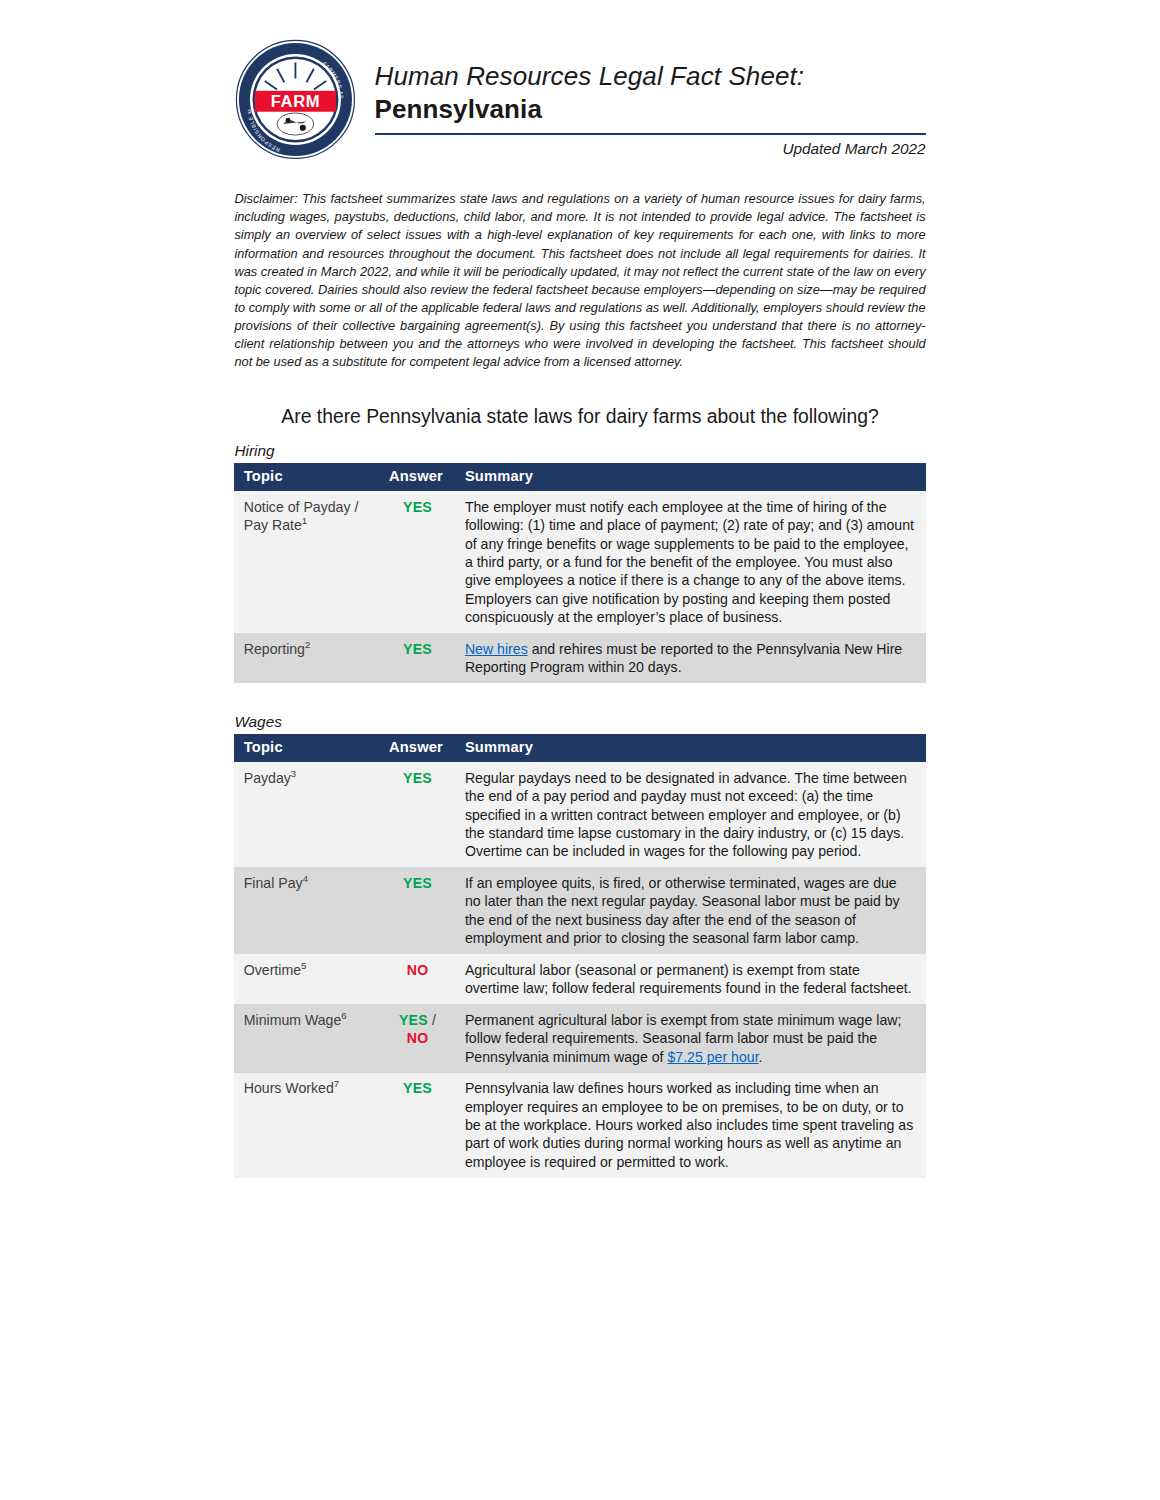FARM FARMERS ASSURING RESPONSIBLE MANAGEMENT ™
Human Resources Legal Fact Sheet: Pennsylvania
Updated March 2022
Disclaimer: This factsheet summarizes state laws and regulations on a variety of human resource issues for dairy farms, including wages, paystubs, deductions, child labor, and more. It is not intended to provide legal advice. The factsheet is simply an overview of select issues with a high-level explanation of key requirements for each one, with links to more information and resources throughout the document. This factsheet does not include all legal requirements for dairies. It was created in March 2022, and while it will be periodically updated, it may not reflect the current state of the law on every topic covered. Dairies should also review the federal factsheet because employers—depending on size—may be required to comply with some or all of the applicable federal laws and regulations as well. Additionally, employers should review the provisions of their collective bargaining agreement(s). By using this factsheet you understand that there is no attorney-client relationship between you and the attorneys who were involved in developing the factsheet. This factsheet should not be used as a substitute for competent legal advice from a licensed attorney.
Are there Pennsylvania state laws for dairy farms about the following?
Hiring
| Topic | Answer | Summary |
| --- | --- | --- |
| Notice of Payday / Pay Rate 1 | YES | The employer must notify each employee at the time of hiring of the following: (1) time and place of payment; (2) rate of pay; and (3) amount of any fringe benefits or wage supplements to be paid to the employee, a third party, or a fund for the benefit of the employee. You must also give employees a notice if there is a change to any of the above items. Employers can give notification by posting and keeping them posted conspicuously at the employer’s place of business. |
| Reporting 2 | YES | New hires and rehires must be reported to the Pennsylvania New Hire Reporting Program within 20 days. |
Wages
| Topic | Answer | Summary |
| --- | --- | --- |
| Payday 3 | YES | Regular paydays need to be designated in advance. The time between the end of a pay period and payday must not exceed: (a) the time specified in a written contract between employer and employee, or (b) the standard time lapse customary in the dairy industry, or (c) 15 days. Overtime can be included in wages for the following pay period. |
| Final Pay 4 | YES | If an employee quits, is fired, or otherwise terminated, wages are due no later than the next regular payday. Seasonal labor must be paid by the end of the next business day after the end of the season of employment and prior to closing the seasonal farm labor camp. |
| Overtime 5 | NO | Agricultural labor (seasonal or permanent) is exempt from state overtime law; follow federal requirements found in the federal factsheet. |
| Minimum Wage 6 | YES / NO | Permanent agricultural labor is exempt from state minimum wage law; follow federal requirements. Seasonal farm labor must be paid the Pennsylvania minimum wage of $7.25 per hour . |
| Hours Worked 7 | YES | Pennsylvania law defines hours worked as including time when an employer requires an employee to be on premises, to be on duty, or to be at the workplace. Hours worked also includes time spent traveling as part of work duties during normal working hours as well as anytime an employee is required or permitted to work. |